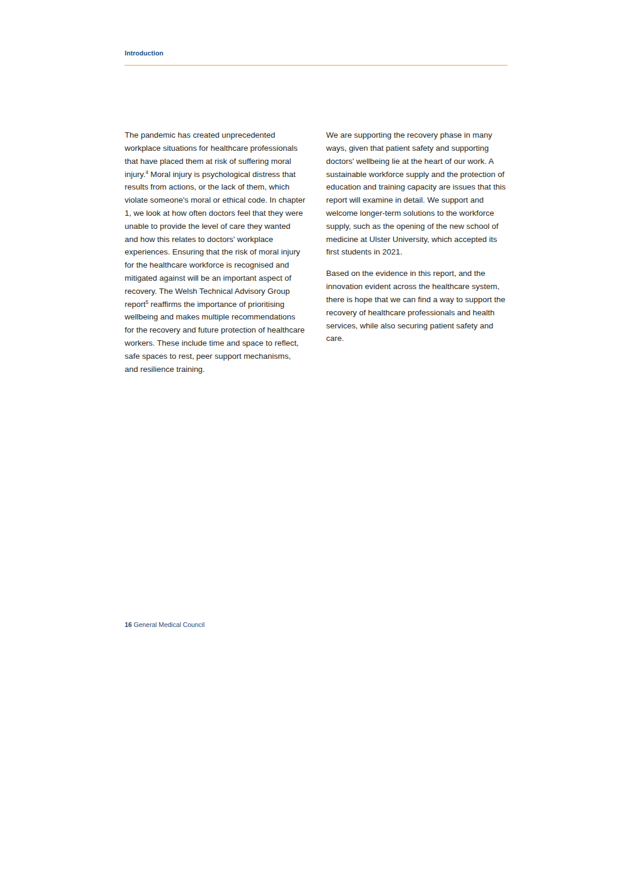Introduction
The pandemic has created unprecedented workplace situations for healthcare professionals that have placed them at risk of suffering moral injury.4 Moral injury is psychological distress that results from actions, or the lack of them, which violate someone's moral or ethical code. In chapter 1, we look at how often doctors feel that they were unable to provide the level of care they wanted and how this relates to doctors' workplace experiences. Ensuring that the risk of moral injury for the healthcare workforce is recognised and mitigated against will be an important aspect of recovery. The Welsh Technical Advisory Group report5 reaffirms the importance of prioritising wellbeing and makes multiple recommendations for the recovery and future protection of healthcare workers. These include time and space to reflect, safe spaces to rest, peer support mechanisms, and resilience training.
We are supporting the recovery phase in many ways, given that patient safety and supporting doctors' wellbeing lie at the heart of our work. A sustainable workforce supply and the protection of education and training capacity are issues that this report will examine in detail. We support and welcome longer-term solutions to the workforce supply, such as the opening of the new school of medicine at Ulster University, which accepted its first students in 2021.
Based on the evidence in this report, and the innovation evident across the healthcare system, there is hope that we can find a way to support the recovery of healthcare professionals and health services, while also securing patient safety and care.
16 General Medical Council